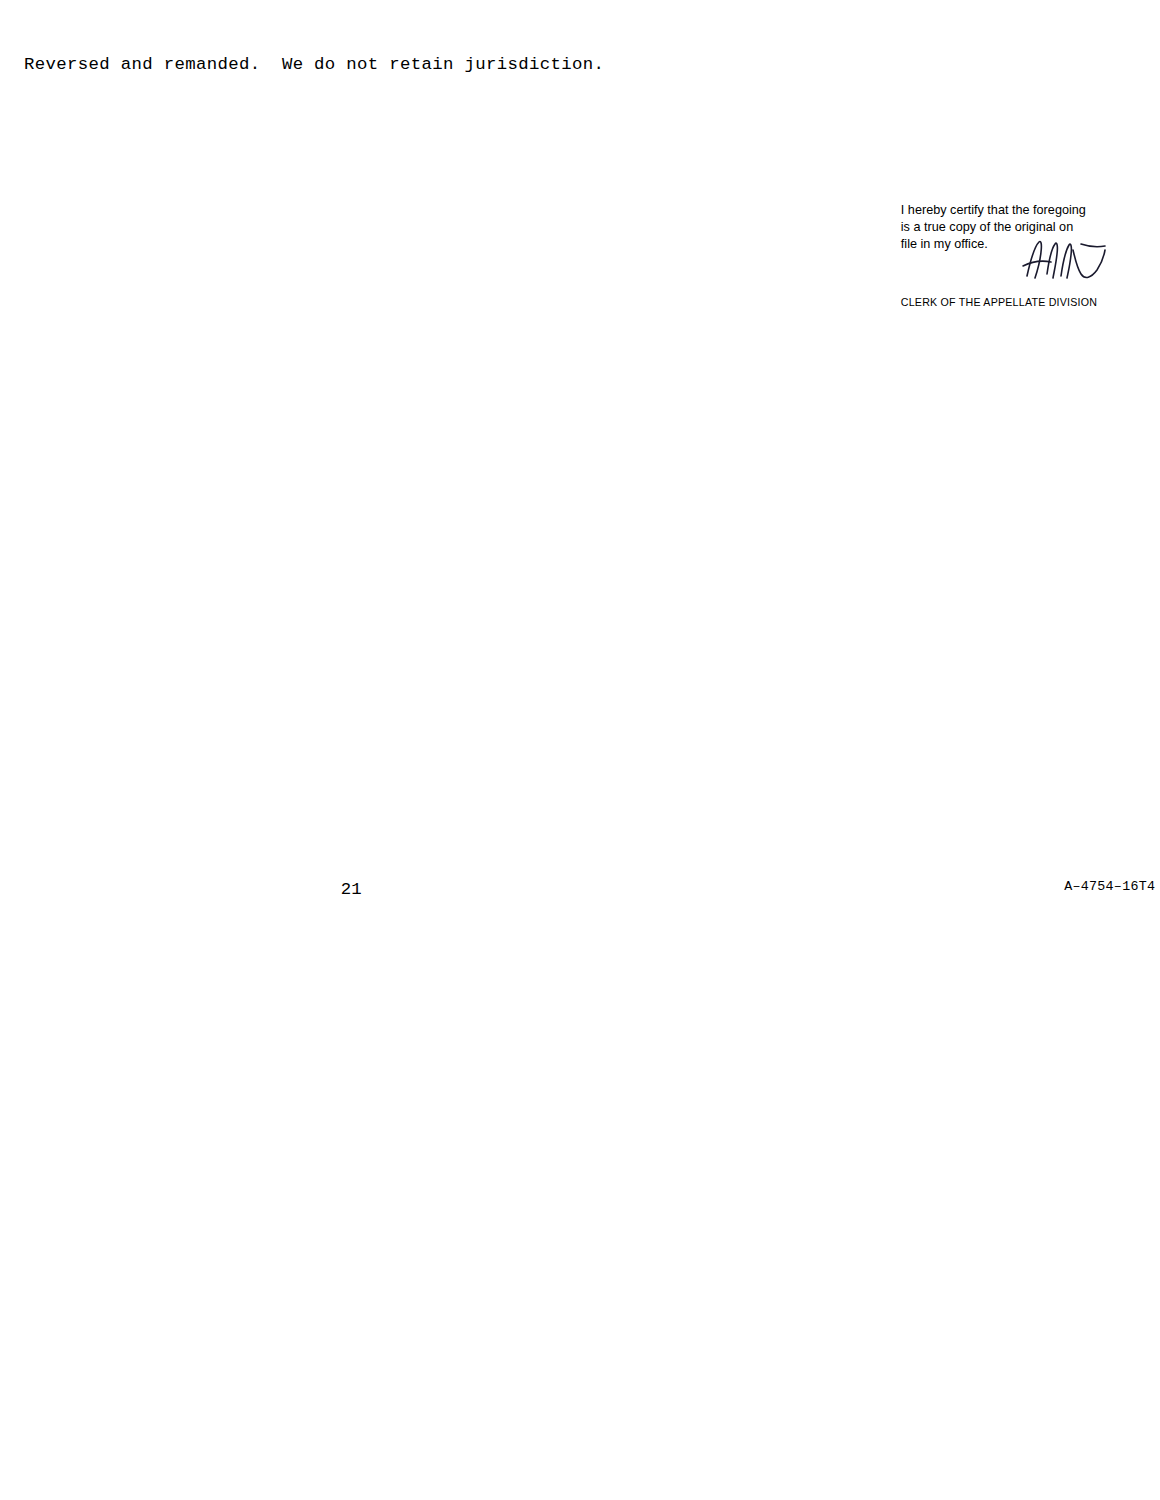Reversed and remanded. We do not retain jurisdiction.
I hereby certify that the foregoing
is a true copy of the original on
file in my office.
CLERK OF THE APPELLATE DIVISION
21 A–4754–16T4